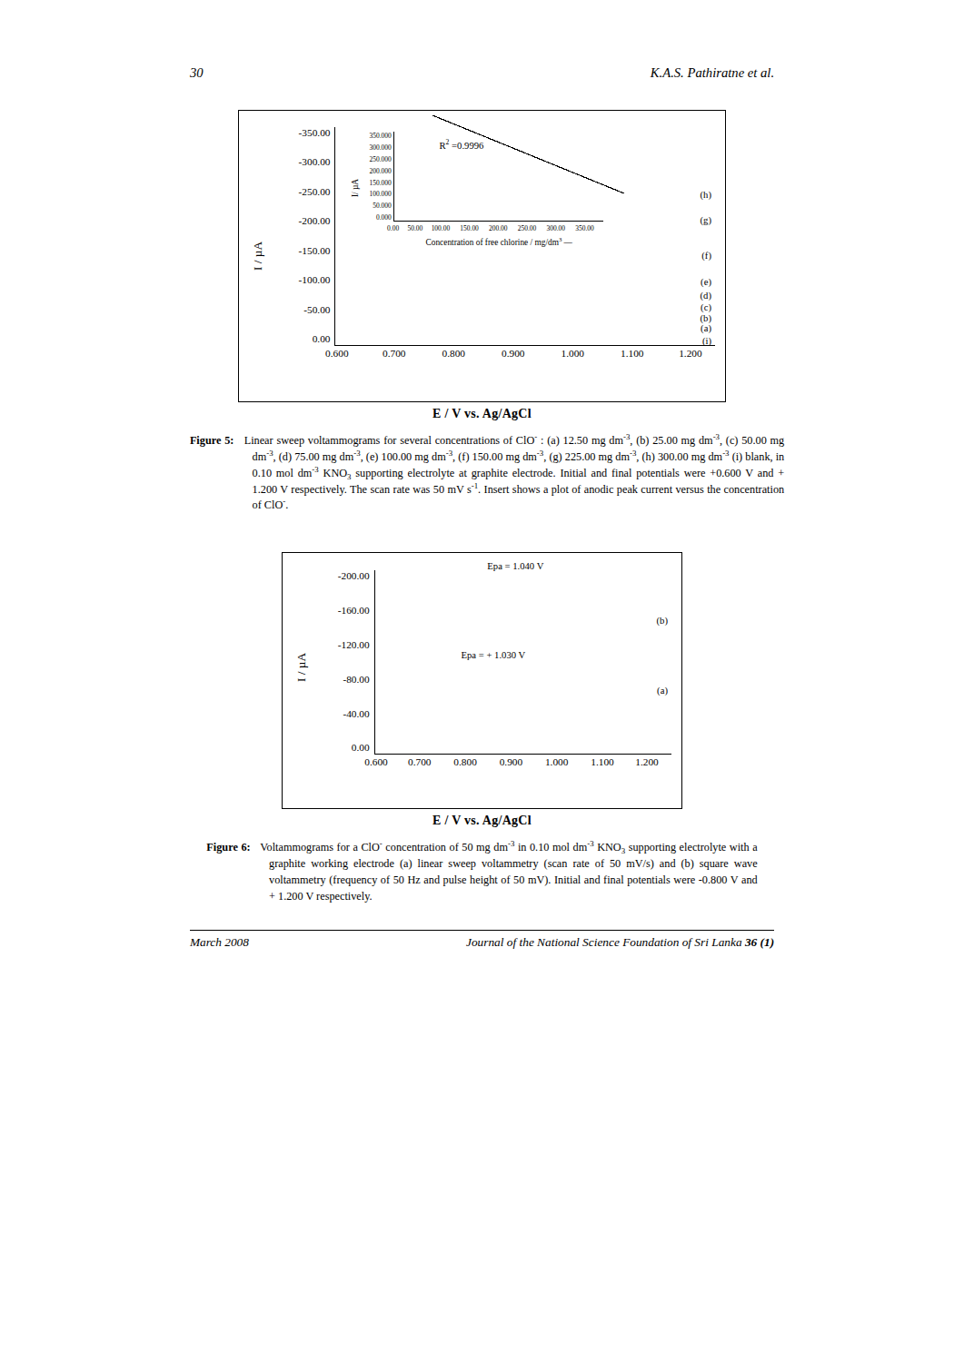30 K.A.S. Pathiratne et al.
I / µA
-350.00 -300.00 -250.00 -200.00 -150.00 -100.00 -50.00 0.00
0.600 0.700 0.800 0.900 1.000 1.100 1.200
(h) (g) (f) (e) (d) (c) (b) (a) (i)
350.000 300.000 250.000 200.000 150.000 100.000 50.000 0.000
I/ µA
R2 =0.9996
0.00 50.00 100.00 150.00 200.00 250.00 300.00 350.00
Concentration of free chlorine / mg/dm3 —
E / V vs. Ag/AgCl
Figure 5: Linear sweep voltammograms for several concentrations of ClO- : (a) 12.50 mg dm-3, (b) 25.00 mg dm-3, (c) 50.00 mg dm-3, (d) 75.00 mg dm-3, (e) 100.00 mg dm-3, (f) 150.00 mg dm-3, (g) 225.00 mg dm-3, (h) 300.00 mg dm-3 (i) blank, in 0.10 mol dm-3 KNO3 supporting electrolyte at graphite electrode. Initial and final potentials were +0.600 V and + 1.200 V respectively. The scan rate was 50 mV s-1. Insert shows a plot of anodic peak current versus the concentration of ClO-.
I / µA
-200.00 -160.00 -120.00 -80.00 -40.00 0.00
0.600 0.700 0.800 0.900 1.000 1.100 1.200
Epa = 1.040 V
Epa = + 1.030 V
(b)
(a)
E / V vs. Ag/AgCl
Figure 6: Voltammograms for a ClO- concentration of 50 mg dm-3 in 0.10 mol dm-3 KNO3 supporting electrolyte with a graphite working electrode (a) linear sweep voltammetry (scan rate of 50 mV/s) and (b) square wave voltammetry (frequency of 50 Hz and pulse height of 50 mV). Initial and final potentials were -0.800 V and + 1.200 V respectively.
March 2008 Journal of the National Science Foundation of Sri Lanka 36 (1)